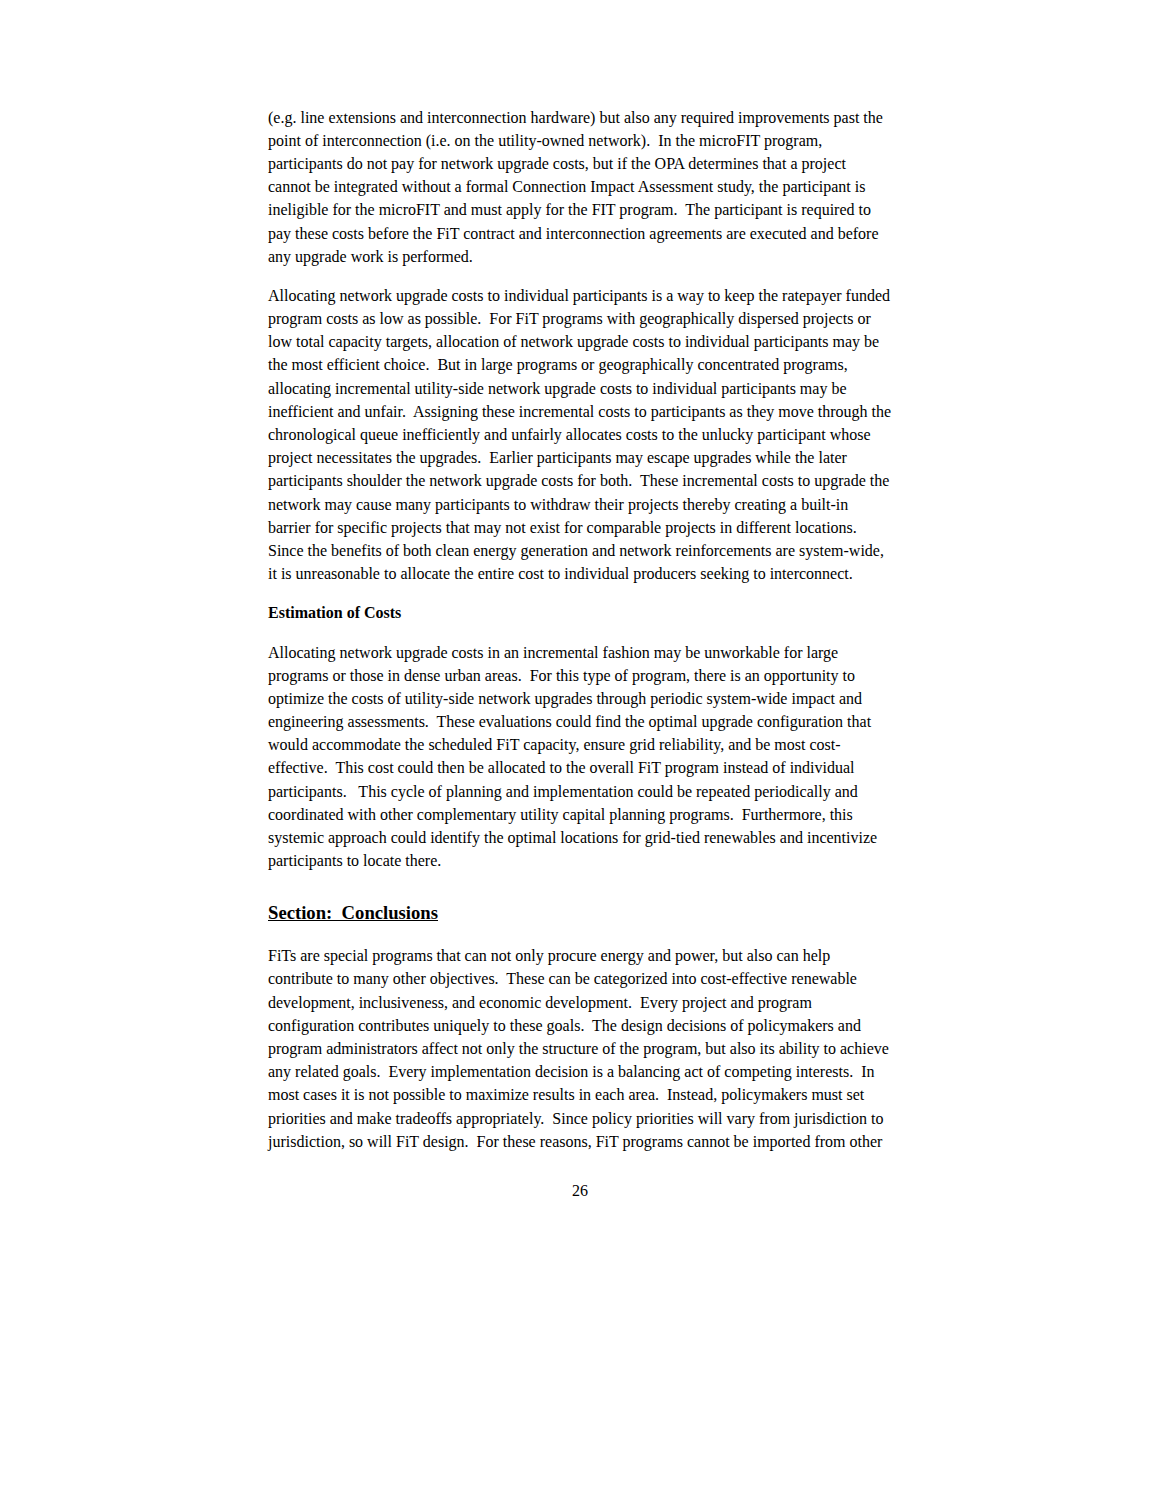(e.g. line extensions and interconnection hardware) but also any required improvements past the point of interconnection (i.e. on the utility-owned network). In the microFIT program, participants do not pay for network upgrade costs, but if the OPA determines that a project cannot be integrated without a formal Connection Impact Assessment study, the participant is ineligible for the microFIT and must apply for the FIT program. The participant is required to pay these costs before the FiT contract and interconnection agreements are executed and before any upgrade work is performed.
Allocating network upgrade costs to individual participants is a way to keep the ratepayer funded program costs as low as possible. For FiT programs with geographically dispersed projects or low total capacity targets, allocation of network upgrade costs to individual participants may be the most efficient choice. But in large programs or geographically concentrated programs, allocating incremental utility-side network upgrade costs to individual participants may be inefficient and unfair. Assigning these incremental costs to participants as they move through the chronological queue inefficiently and unfairly allocates costs to the unlucky participant whose project necessitates the upgrades. Earlier participants may escape upgrades while the later participants shoulder the network upgrade costs for both. These incremental costs to upgrade the network may cause many participants to withdraw their projects thereby creating a built-in barrier for specific projects that may not exist for comparable projects in different locations. Since the benefits of both clean energy generation and network reinforcements are system-wide, it is unreasonable to allocate the entire cost to individual producers seeking to interconnect.
Estimation of Costs
Allocating network upgrade costs in an incremental fashion may be unworkable for large programs or those in dense urban areas. For this type of program, there is an opportunity to optimize the costs of utility-side network upgrades through periodic system-wide impact and engineering assessments. These evaluations could find the optimal upgrade configuration that would accommodate the scheduled FiT capacity, ensure grid reliability, and be most cost-effective. This cost could then be allocated to the overall FiT program instead of individual participants. This cycle of planning and implementation could be repeated periodically and coordinated with other complementary utility capital planning programs. Furthermore, this systemic approach could identify the optimal locations for grid-tied renewables and incentivize participants to locate there.
Section: Conclusions
FiTs are special programs that can not only procure energy and power, but also can help contribute to many other objectives. These can be categorized into cost-effective renewable development, inclusiveness, and economic development. Every project and program configuration contributes uniquely to these goals. The design decisions of policymakers and program administrators affect not only the structure of the program, but also its ability to achieve any related goals. Every implementation decision is a balancing act of competing interests. In most cases it is not possible to maximize results in each area. Instead, policymakers must set priorities and make tradeoffs appropriately. Since policy priorities will vary from jurisdiction to jurisdiction, so will FiT design. For these reasons, FiT programs cannot be imported from other
26